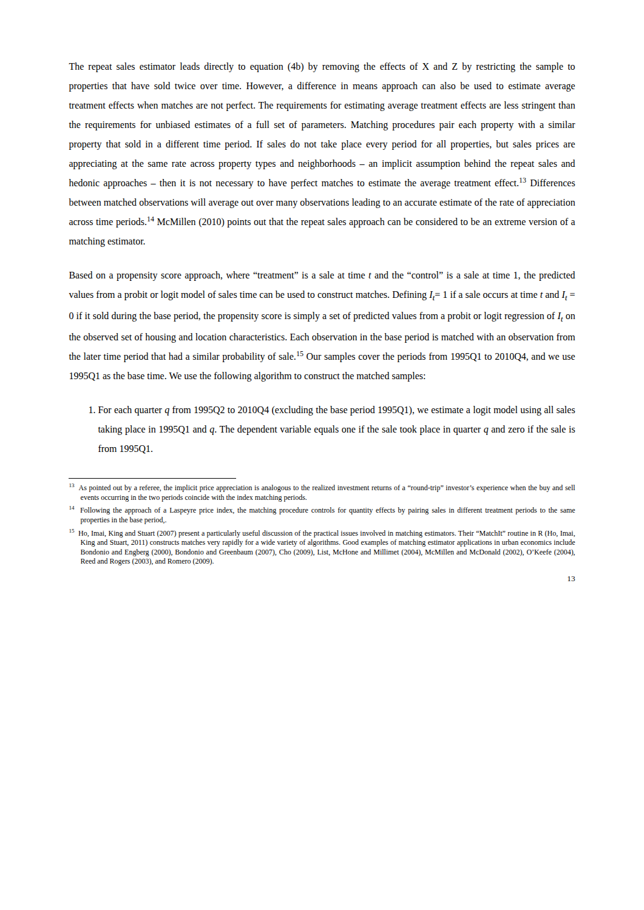The repeat sales estimator leads directly to equation (4b) by removing the effects of X and Z by restricting the sample to properties that have sold twice over time. However, a difference in means approach can also be used to estimate average treatment effects when matches are not perfect. The requirements for estimating average treatment effects are less stringent than the requirements for unbiased estimates of a full set of parameters. Matching procedures pair each property with a similar property that sold in a different time period. If sales do not take place every period for all properties, but sales prices are appreciating at the same rate across property types and neighborhoods – an implicit assumption behind the repeat sales and hedonic approaches – then it is not necessary to have perfect matches to estimate the average treatment effect.13 Differences between matched observations will average out over many observations leading to an accurate estimate of the rate of appreciation across time periods.14 McMillen (2010) points out that the repeat sales approach can be considered to be an extreme version of a matching estimator.
Based on a propensity score approach, where “treatment” is a sale at time t and the “control” is a sale at time 1, the predicted values from a probit or logit model of sales time can be used to construct matches. Defining It= 1 if a sale occurs at time t and It = 0 if it sold during the base period, the propensity score is simply a set of predicted values from a probit or logit regression of It on the observed set of housing and location characteristics. Each observation in the base period is matched with an observation from the later time period that had a similar probability of sale.15 Our samples cover the periods from 1995Q1 to 2010Q4, and we use 1995Q1 as the base time. We use the following algorithm to construct the matched samples:
For each quarter q from 1995Q2 to 2010Q4 (excluding the base period 1995Q1), we estimate a logit model using all sales taking place in 1995Q1 and q. The dependent variable equals one if the sale took place in quarter q and zero if the sale is from 1995Q1.
13 As pointed out by a referee, the implicit price appreciation is analogous to the realized investment returns of a “round-trip” investor’s experience when the buy and sell events occurring in the two periods coincide with the index matching periods.
14 Following the approach of a Laspeyre price index, the matching procedure controls for quantity effects by pairing sales in different treatment periods to the same properties in the base period,.
15 Ho, Imai, King and Stuart (2007) present a particularly useful discussion of the practical issues involved in matching estimators. Their “MatchIt” routine in R (Ho, Imai, King and Stuart, 2011) constructs matches very rapidly for a wide variety of algorithms. Good examples of matching estimator applications in urban economics include Bondonio and Engberg (2000), Bondonio and Greenbaum (2007), Cho (2009), List, McHone and Millimet (2004), McMillen and McDonald (2002), O’Keefe (2004), Reed and Rogers (2003), and Romero (2009).
13